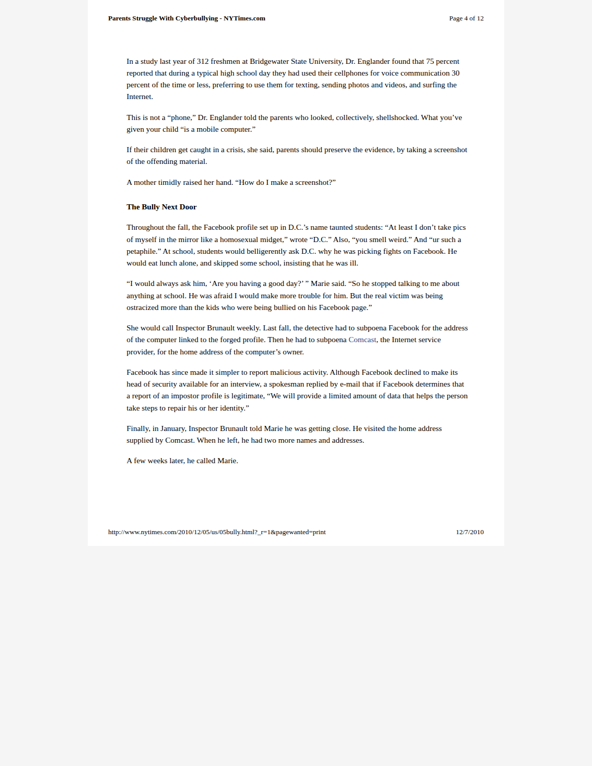Parents Struggle With Cyberbullying - NYTimes.com Page 4 of 12
In a study last year of 312 freshmen at Bridgewater State University, Dr. Englander found that 75 percent reported that during a typical high school day they had used their cellphones for voice communication 30 percent of the time or less, preferring to use them for texting, sending photos and videos, and surfing the Internet.
This is not a “phone,” Dr. Englander told the parents who looked, collectively, shellshocked. What you’ve given your child “is a mobile computer.”
If their children get caught in a crisis, she said, parents should preserve the evidence, by taking a screenshot of the offending material.
A mother timidly raised her hand. “How do I make a screenshot?”
The Bully Next Door
Throughout the fall, the Facebook profile set up in D.C.’s name taunted students: “At least I don’t take pics of myself in the mirror like a homosexual midget,” wrote “D.C.” Also, “you smell weird.” And “ur such a petaphile.” At school, students would belligerently ask D.C. why he was picking fights on Facebook. He would eat lunch alone, and skipped some school, insisting that he was ill.
“I would always ask him, ‘Are you having a good day?’ ” Marie said. “So he stopped talking to me about anything at school. He was afraid I would make more trouble for him. But the real victim was being ostracized more than the kids who were being bullied on his Facebook page.”
She would call Inspector Brunault weekly. Last fall, the detective had to subpoena Facebook for the address of the computer linked to the forged profile. Then he had to subpoena Comcast, the Internet service provider, for the home address of the computer’s owner.
Facebook has since made it simpler to report malicious activity. Although Facebook declined to make its head of security available for an interview, a spokesman replied by e-mail that if Facebook determines that a report of an impostor profile is legitimate, “We will provide a limited amount of data that helps the person take steps to repair his or her identity.”
Finally, in January, Inspector Brunault told Marie he was getting close. He visited the home address supplied by Comcast. When he left, he had two more names and addresses.
A few weeks later, he called Marie.
http://www.nytimes.com/2010/12/05/us/05bully.html?_r=1&pagewanted=print 12/7/2010